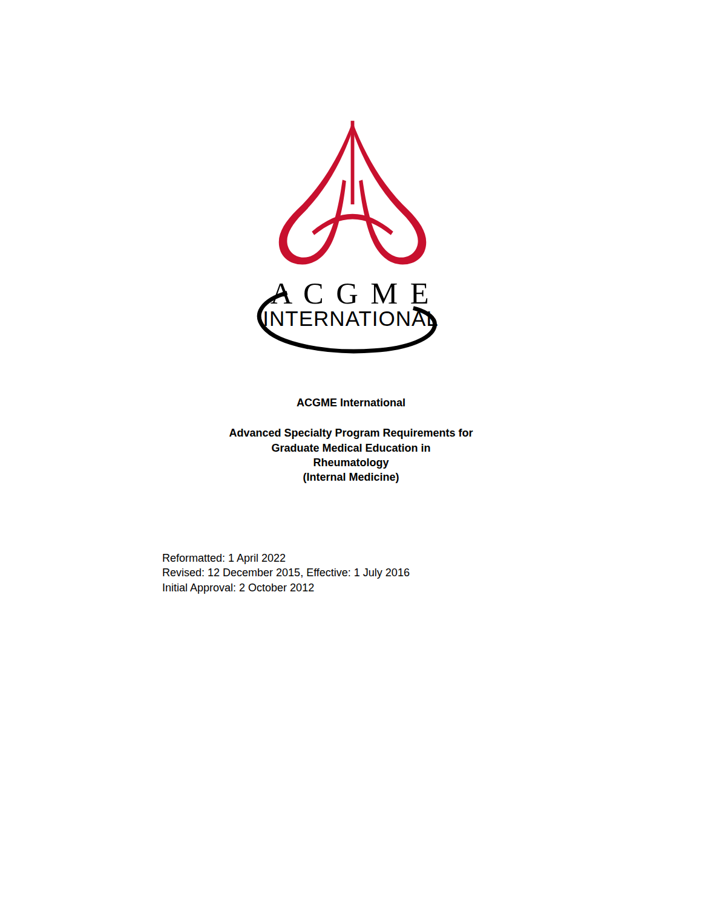A C G M E INTERNATIONAL
ACGME International
Advanced Specialty Program Requirements for Graduate Medical Education in Rheumatology (Internal Medicine)
Reformatted: 1 April 2022
Revised: 12 December 2015, Effective: 1 July 2016
Initial Approval: 2 October 2012